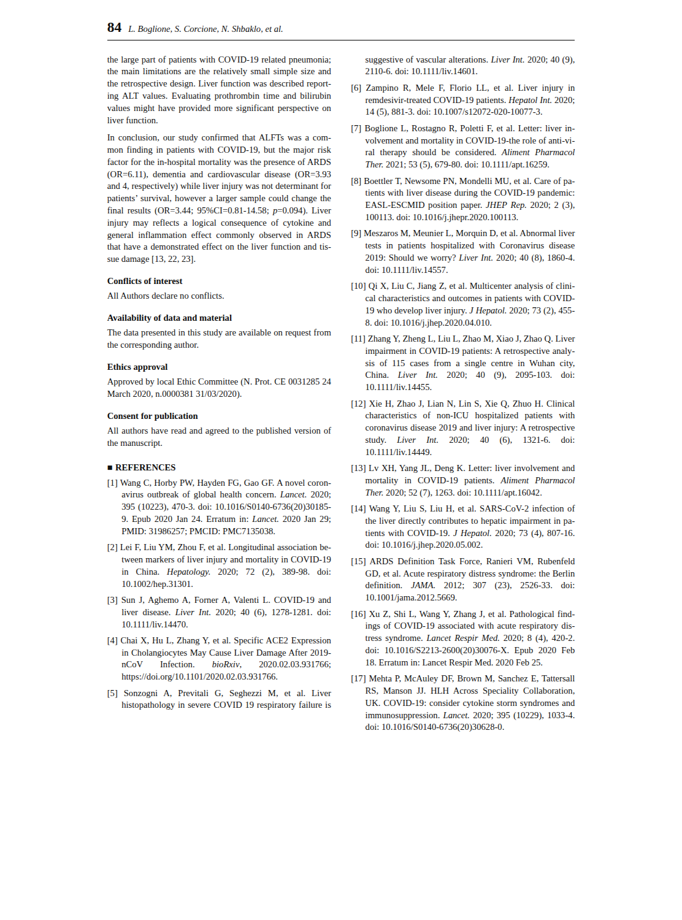84 L. Boglione, S. Corcione, N. Shbaklo, et al.
the large part of patients with COVID-19 related pneumonia; the main limitations are the relatively small simple size and the retrospective design. Liver function was described reporting ALT values. Evaluating prothrombin time and bilirubin values might have provided more significant perspective on liver function.
In conclusion, our study confirmed that ALFTs was a common finding in patients with COVID-19, but the major risk factor for the in-hospital mortality was the presence of ARDS (OR=6.11), dementia and cardiovascular disease (OR=3.93 and 4, respectively) while liver injury was not determinant for patients’ survival, however a larger sample could change the final results (OR=3.44; 95%CI=0.81-14.58; p=0.094). Liver injury may reflects a logical consequence of cytokine and general inflammation effect commonly observed in ARDS that have a demonstrated effect on the liver function and tissue damage [13, 22, 23].
Conflicts of interest
All Authors declare no conflicts.
Availability of data and material
The data presented in this study are available on request from the corresponding author.
Ethics approval
Approved by local Ethic Committee (N. Prot. CE 0031285 24 March 2020, n.0000381 31/03/2020).
Consent for publication
All authors have read and agreed to the published version of the manuscript.
■ REFERENCES
[1] Wang C, Horby PW, Hayden FG, Gao GF. A novel coronavirus outbreak of global health concern. Lancet. 2020; 395 (10223), 470-3. doi: 10.1016/S0140-6736(20)30185-9. Epub 2020 Jan 24. Erratum in: Lancet. 2020 Jan 29; PMID: 31986257; PMCID: PMC7135038.
[2] Lei F, Liu YM, Zhou F, et al. Longitudinal association between markers of liver injury and mortality in COVID-19 in China. Hepatology. 2020; 72 (2), 389-98. doi: 10.1002/hep.31301.
[3] Sun J, Aghemo A, Forner A, Valenti L. COVID-19 and liver disease. Liver Int. 2020; 40 (6), 1278-1281. doi: 10.1111/liv.14470.
[4] Chai X, Hu L, Zhang Y, et al. Specific ACE2 Expression in Cholangiocytes May Cause Liver Damage After 2019-nCoV Infection. bioRxiv, 2020.02.03.931766; https://doi.org/10.1101/2020.02.03.931766.
[5] Sonzogni A, Previtali G, Seghezzi M, et al. Liver histopathology in severe COVID 19 respiratory failure is suggestive of vascular alterations. Liver Int. 2020; 40 (9), 2110-6. doi: 10.1111/liv.14601.
[6] Zampino R, Mele F, Florio LL, et al. Liver injury in remdesivir-treated COVID-19 patients. Hepatol Int. 2020; 14 (5), 881-3. doi: 10.1007/s12072-020-10077-3.
[7] Boglione L, Rostagno R, Poletti F, et al. Letter: liver involvement and mortality in COVID-19-the role of anti-viral therapy should be considered. Aliment Pharmacol Ther. 2021; 53 (5), 679-80. doi: 10.1111/apt.16259.
[8] Boettler T, Newsome PN, Mondelli MU, et al. Care of patients with liver disease during the COVID-19 pandemic: EASL-ESCMID position paper. JHEP Rep. 2020; 2 (3), 100113. doi: 10.1016/j.jhepr.2020.100113.
[9] Meszaros M, Meunier L, Morquin D, et al. Abnormal liver tests in patients hospitalized with Coronavirus disease 2019: Should we worry? Liver Int. 2020; 40 (8), 1860-4. doi: 10.1111/liv.14557.
[10] Qi X, Liu C, Jiang Z, et al. Multicenter analysis of clinical characteristics and outcomes in patients with COVID-19 who develop liver injury. J Hepatol. 2020; 73 (2), 455-8. doi: 10.1016/j.jhep.2020.04.010.
[11] Zhang Y, Zheng L, Liu L, Zhao M, Xiao J, Zhao Q. Liver impairment in COVID-19 patients: A retrospective analysis of 115 cases from a single centre in Wuhan city, China. Liver Int. 2020; 40 (9), 2095-103. doi: 10.1111/liv.14455.
[12] Xie H, Zhao J, Lian N, Lin S, Xie Q, Zhuo H. Clinical characteristics of non-ICU hospitalized patients with coronavirus disease 2019 and liver injury: A retrospective study. Liver Int. 2020; 40 (6), 1321-6. doi: 10.1111/liv.14449.
[13] Lv XH, Yang JL, Deng K. Letter: liver involvement and mortality in COVID-19 patients. Aliment Pharmacol Ther. 2020; 52 (7), 1263. doi: 10.1111/apt.16042.
[14] Wang Y, Liu S, Liu H, et al. SARS-CoV-2 infection of the liver directly contributes to hepatic impairment in patients with COVID-19. J Hepatol. 2020; 73 (4), 807-16. doi: 10.1016/j.jhep.2020.05.002.
[15] ARDS Definition Task Force, Ranieri VM, Rubenfeld GD, et al. Acute respiratory distress syndrome: the Berlin definition. JAMA. 2012; 307 (23), 2526-33. doi: 10.1001/jama.2012.5669.
[16] Xu Z, Shi L, Wang Y, Zhang J, et al. Pathological findings of COVID-19 associated with acute respiratory distress syndrome. Lancet Respir Med. 2020; 8 (4), 420-2. doi: 10.1016/S2213-2600(20)30076-X. Epub 2020 Feb 18. Erratum in: Lancet Respir Med. 2020 Feb 25.
[17] Mehta P, McAuley DF, Brown M, Sanchez E, Tattersall RS, Manson JJ. HLH Across Speciality Collaboration, UK. COVID-19: consider cytokine storm syndromes and immunosuppression. Lancet. 2020; 395 (10229), 1033-4. doi: 10.1016/S0140-6736(20)30628-0.